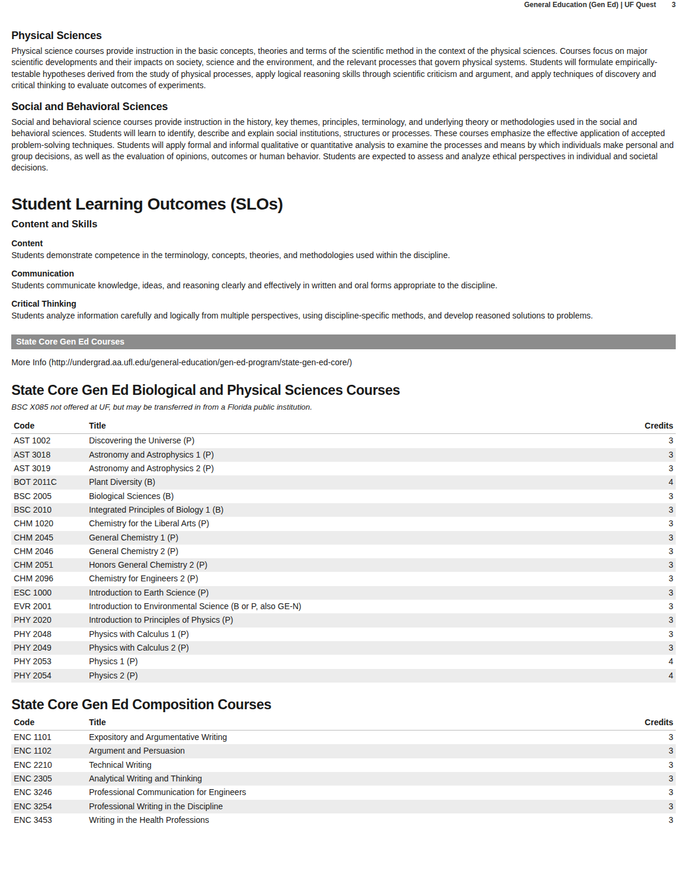General Education (Gen Ed) | UF Quest 3
Physical Sciences
Physical science courses provide instruction in the basic concepts, theories and terms of the scientific method in the context of the physical sciences. Courses focus on major scientific developments and their impacts on society, science and the environment, and the relevant processes that govern physical systems. Students will formulate empirically-testable hypotheses derived from the study of physical processes, apply logical reasoning skills through scientific criticism and argument, and apply techniques of discovery and critical thinking to evaluate outcomes of experiments.
Social and Behavioral Sciences
Social and behavioral science courses provide instruction in the history, key themes, principles, terminology, and underlying theory or methodologies used in the social and behavioral sciences. Students will learn to identify, describe and explain social institutions, structures or processes. These courses emphasize the effective application of accepted problem-solving techniques. Students will apply formal and informal qualitative or quantitative analysis to examine the processes and means by which individuals make personal and group decisions, as well as the evaluation of opinions, outcomes or human behavior. Students are expected to assess and analyze ethical perspectives in individual and societal decisions.
Student Learning Outcomes (SLOs)
Content and Skills
Content
Students demonstrate competence in the terminology, concepts, theories, and methodologies used within the discipline.
Communication
Students communicate knowledge, ideas, and reasoning clearly and effectively in written and oral forms appropriate to the discipline.
Critical Thinking
Students analyze information carefully and logically from multiple perspectives, using discipline-specific methods, and develop reasoned solutions to problems.
State Core Gen Ed Courses
More Info (http://undergrad.aa.ufl.edu/general-education/gen-ed-program/state-gen-ed-core/)
State Core Gen Ed Biological and Physical Sciences Courses
BSC X085 not offered at UF, but may be transferred in from a Florida public institution.
| Code | Title | Credits |
| --- | --- | --- |
| AST 1002 | Discovering the Universe (P) | 3 |
| AST 3018 | Astronomy and Astrophysics 1 (P) | 3 |
| AST 3019 | Astronomy and Astrophysics 2 (P) | 3 |
| BOT 2011C | Plant Diversity (B) | 4 |
| BSC 2005 | Biological Sciences (B) | 3 |
| BSC 2010 | Integrated Principles of Biology 1 (B) | 3 |
| CHM 1020 | Chemistry for the Liberal Arts (P) | 3 |
| CHM 2045 | General Chemistry 1 (P) | 3 |
| CHM 2046 | General Chemistry 2 (P) | 3 |
| CHM 2051 | Honors General Chemistry 2 (P) | 3 |
| CHM 2096 | Chemistry for Engineers 2 (P) | 3 |
| ESC 1000 | Introduction to Earth Science (P) | 3 |
| EVR 2001 | Introduction to Environmental Science (B or P, also GE-N) | 3 |
| PHY 2020 | Introduction to Principles of Physics (P) | 3 |
| PHY 2048 | Physics with Calculus 1 (P) | 3 |
| PHY 2049 | Physics with Calculus 2 (P) | 3 |
| PHY 2053 | Physics 1 (P) | 4 |
| PHY 2054 | Physics 2 (P) | 4 |
State Core Gen Ed Composition Courses
| Code | Title | Credits |
| --- | --- | --- |
| ENC 1101 | Expository and Argumentative Writing | 3 |
| ENC 1102 | Argument and Persuasion | 3 |
| ENC 2210 | Technical Writing | 3 |
| ENC 2305 | Analytical Writing and Thinking | 3 |
| ENC 3246 | Professional Communication for Engineers | 3 |
| ENC 3254 | Professional Writing in the Discipline | 3 |
| ENC 3453 | Writing in the Health Professions | 3 |